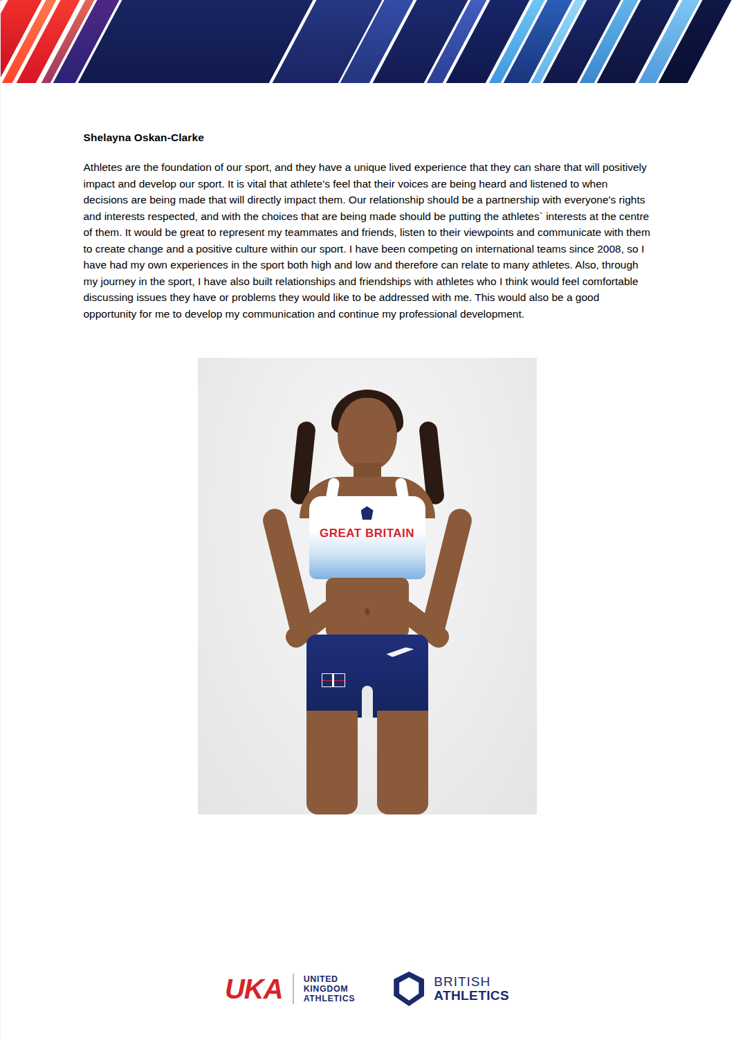Shelayna Oskan-Clarke
Athletes are the foundation of our sport, and they have a unique lived experience that they can share that will positively impact and develop our sport. It is vital that athlete’s feel that their voices are being heard and listened to when decisions are being made that will directly impact them. Our relationship should be a partnership with everyone's rights and interests respected, and with the choices that are being made should be putting the athletes` interests at the centre of them. It would be great to represent my teammates and friends, listen to their viewpoints and communicate with them to create change and a positive culture within our sport. I have been competing on international teams since 2008, so I have had my own experiences in the sport both high and low and therefore can relate to many athletes. Also, through my journey in the sport, I have also built relationships and friendships with athletes who I think would feel comfortable discussing issues they have or problems they would like to be addressed with me. This would also be a good opportunity for me to develop my communication and continue my professional development.
GREAT BRITAIN
UKA
United
Kingdom
Athletics
BRITISH
ATHLETICS